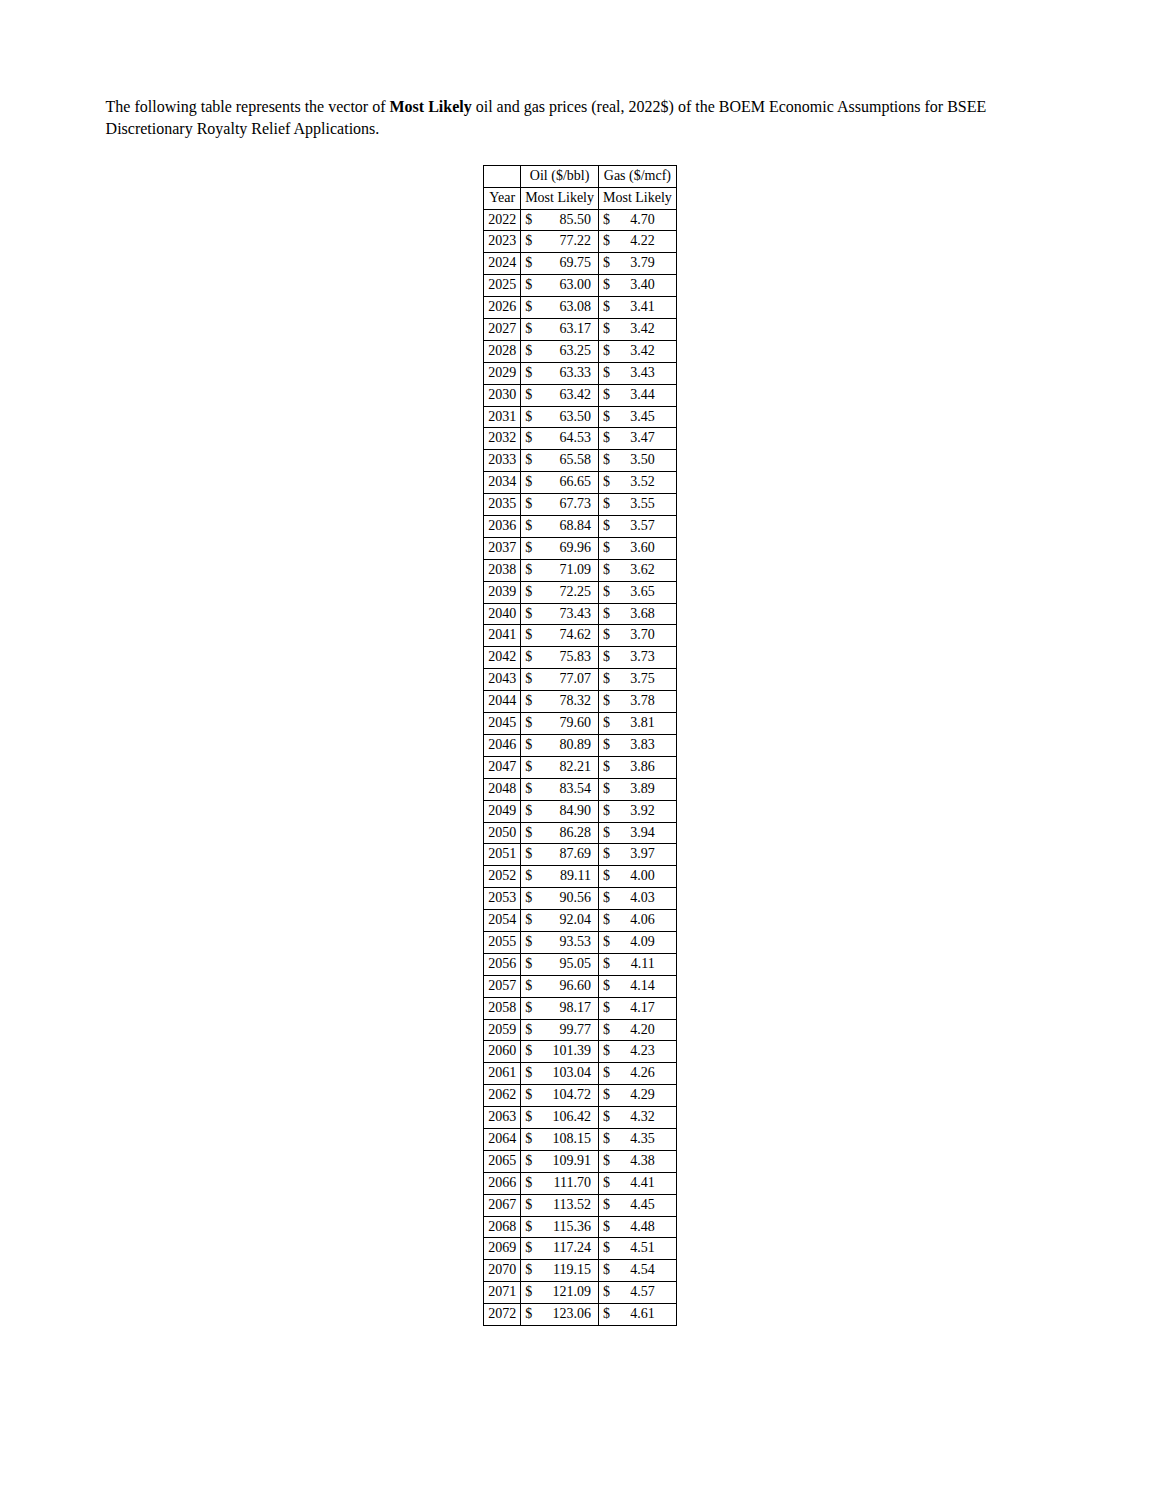The following table represents the vector of Most Likely oil and gas prices (real, 2022$) of the BOEM Economic Assumptions for BSEE Discretionary Royalty Relief Applications.
| | Oil ($/bbl) | Gas ($/mcf) |
| --- | --- | --- |
| Year | Most Likely | Most Likely |
| 2022 | $ 85.50 | $ 4.70 |
| 2023 | $ 77.22 | $ 4.22 |
| 2024 | $ 69.75 | $ 3.79 |
| 2025 | $ 63.00 | $ 3.40 |
| 2026 | $ 63.08 | $ 3.41 |
| 2027 | $ 63.17 | $ 3.42 |
| 2028 | $ 63.25 | $ 3.42 |
| 2029 | $ 63.33 | $ 3.43 |
| 2030 | $ 63.42 | $ 3.44 |
| 2031 | $ 63.50 | $ 3.45 |
| 2032 | $ 64.53 | $ 3.47 |
| 2033 | $ 65.58 | $ 3.50 |
| 2034 | $ 66.65 | $ 3.52 |
| 2035 | $ 67.73 | $ 3.55 |
| 2036 | $ 68.84 | $ 3.57 |
| 2037 | $ 69.96 | $ 3.60 |
| 2038 | $ 71.09 | $ 3.62 |
| 2039 | $ 72.25 | $ 3.65 |
| 2040 | $ 73.43 | $ 3.68 |
| 2041 | $ 74.62 | $ 3.70 |
| 2042 | $ 75.83 | $ 3.73 |
| 2043 | $ 77.07 | $ 3.75 |
| 2044 | $ 78.32 | $ 3.78 |
| 2045 | $ 79.60 | $ 3.81 |
| 2046 | $ 80.89 | $ 3.83 |
| 2047 | $ 82.21 | $ 3.86 |
| 2048 | $ 83.54 | $ 3.89 |
| 2049 | $ 84.90 | $ 3.92 |
| 2050 | $ 86.28 | $ 3.94 |
| 2051 | $ 87.69 | $ 3.97 |
| 2052 | $ 89.11 | $ 4.00 |
| 2053 | $ 90.56 | $ 4.03 |
| 2054 | $ 92.04 | $ 4.06 |
| 2055 | $ 93.53 | $ 4.09 |
| 2056 | $ 95.05 | $ 4.11 |
| 2057 | $ 96.60 | $ 4.14 |
| 2058 | $ 98.17 | $ 4.17 |
| 2059 | $ 99.77 | $ 4.20 |
| 2060 | $ 101.39 | $ 4.23 |
| 2061 | $ 103.04 | $ 4.26 |
| 2062 | $ 104.72 | $ 4.29 |
| 2063 | $ 106.42 | $ 4.32 |
| 2064 | $ 108.15 | $ 4.35 |
| 2065 | $ 109.91 | $ 4.38 |
| 2066 | $ 111.70 | $ 4.41 |
| 2067 | $ 113.52 | $ 4.45 |
| 2068 | $ 115.36 | $ 4.48 |
| 2069 | $ 117.24 | $ 4.51 |
| 2070 | $ 119.15 | $ 4.54 |
| 2071 | $ 121.09 | $ 4.57 |
| 2072 | $ 123.06 | $ 4.61 |